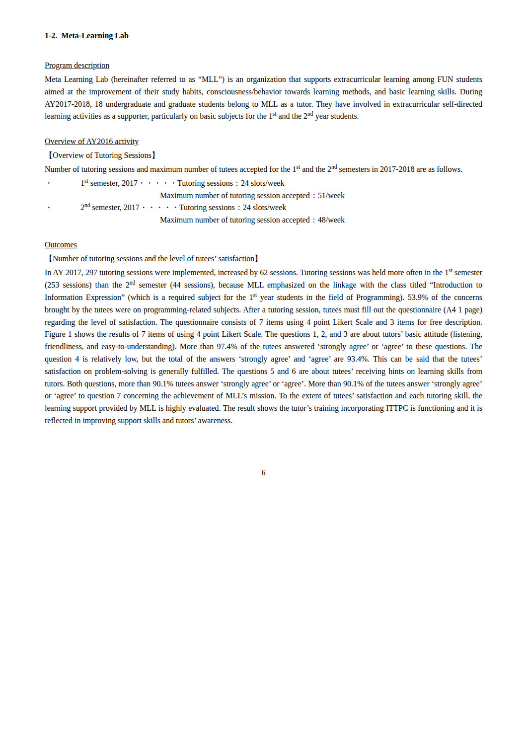1-2. Meta-Learning Lab
Program description
Meta Learning Lab (hereinafter referred to as “MLL”) is an organization that supports extracurricular learning among FUN students aimed at the improvement of their study habits, consciousness/behavior towards learning methods, and basic learning skills. During AY2017-2018, 18 undergraduate and graduate students belong to MLL as a tutor. They have involved in extracurricular self-directed learning activities as a supporter, particularly on basic subjects for the 1st and the 2nd year students.
Overview of AY2016 activity
【Overview of Tutoring Sessions】
Number of tutoring sessions and maximum number of tutees accepted for the 1st and the 2nd semesters in 2017-2018 are as follows.
・1st semester, 2017・・・・・Tutoring sessions：24 slots/week
Maximum number of tutoring session accepted：51/week
・2nd semester, 2017・・・・・Tutoring sessions：24 slots/week
Maximum number of tutoring session accepted：48/week
Outcomes
【Number of tutoring sessions and the level of tutees’ satisfaction】
In AY 2017, 297 tutoring sessions were implemented, increased by 62 sessions. Tutoring sessions was held more often in the 1st semester (253 sessions) than the 2nd semester (44 sessions), because MLL emphasized on the linkage with the class titled “Introduction to Information Expression” (which is a required subject for the 1st year students in the field of Programming). 53.9% of the concerns brought by the tutees were on programming-related subjects. After a tutoring session, tutees must fill out the questionnaire (A4 1 page) regarding the level of satisfaction. The questionnaire consists of 7 items using 4 point Likert Scale and 3 items for free description. Figure 1 shows the results of 7 items of using 4 point Likert Scale. The questions 1, 2, and 3 are about tutors’ basic attitude (listening, friendliness, and easy-to-understanding). More than 97.4% of the tutees answered ‘strongly agree’ or ‘agree’ to these questions. The question 4 is relatively low, but the total of the answers ‘strongly agree’ and ‘agree’ are 93.4%. This can be said that the tutees’ satisfaction on problem-solving is generally fulfilled. The questions 5 and 6 are about tutees’ receiving hints on learning skills from tutors. Both questions, more than 90.1% tutees answer ‘strongly agree’ or ‘agree’. More than 90.1% of the tutees answer ‘strongly agree’ or ‘agree’ to question 7 concerning the achievement of MLL’s mission. To the extent of tutees’ satisfaction and each tutoring skill, the learning support provided by MLL is highly evaluated. The result shows the tutor’s training incorporating ITTPC is functioning and it is reflected in improving support skills and tutors’ awareness.
6